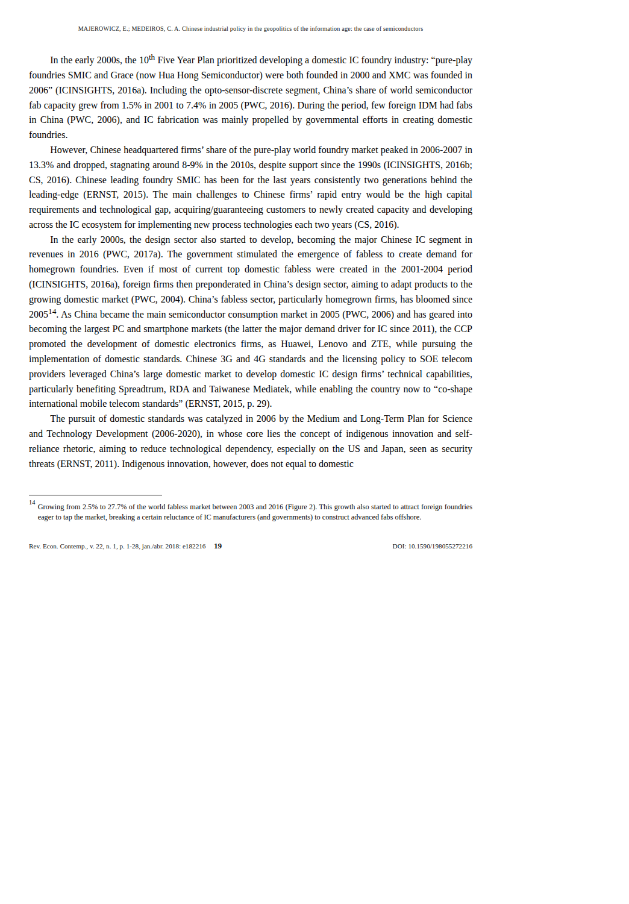MAJEROWICZ, E.; MEDEIROS, C. A. Chinese industrial policy in the geopolitics of the information age: the case of semiconductors
In the early 2000s, the 10th Five Year Plan prioritized developing a domestic IC foundry industry: “pure-play foundries SMIC and Grace (now Hua Hong Semiconductor) were both founded in 2000 and XMC was founded in 2006” (ICINSIGHTS, 2016a). Including the opto-sensor-discrete segment, China’s share of world semiconductor fab capacity grew from 1.5% in 2001 to 7.4% in 2005 (PWC, 2016). During the period, few foreign IDM had fabs in China (PWC, 2006), and IC fabrication was mainly propelled by governmental efforts in creating domestic foundries.
However, Chinese headquartered firms’ share of the pure-play world foundry market peaked in 2006-2007 in 13.3% and dropped, stagnating around 8-9% in the 2010s, despite support since the 1990s (ICINSIGHTS, 2016b; CS, 2016). Chinese leading foundry SMIC has been for the last years consistently two generations behind the leading-edge (ERNST, 2015). The main challenges to Chinese firms’ rapid entry would be the high capital requirements and technological gap, acquiring/guaranteeing customers to newly created capacity and developing across the IC ecosystem for implementing new process technologies each two years (CS, 2016).
In the early 2000s, the design sector also started to develop, becoming the major Chinese IC segment in revenues in 2016 (PWC, 2017a). The government stimulated the emergence of fabless to create demand for homegrown foundries. Even if most of current top domestic fabless were created in the 2001-2004 period (ICINSIGHTS, 2016a), foreign firms then preponderated in China’s design sector, aiming to adapt products to the growing domestic market (PWC, 2004). China’s fabless sector, particularly homegrown firms, has bloomed since 200514. As China became the main semiconductor consumption market in 2005 (PWC, 2006) and has geared into becoming the largest PC and smartphone markets (the latter the major demand driver for IC since 2011), the CCP promoted the development of domestic electronics firms, as Huawei, Lenovo and ZTE, while pursuing the implementation of domestic standards. Chinese 3G and 4G standards and the licensing policy to SOE telecom providers leveraged China’s large domestic market to develop domestic IC design firms’ technical capabilities, particularly benefiting Spreadtrum, RDA and Taiwanese Mediatek, while enabling the country now to “co-shape international mobile telecom standards” (ERNST, 2015, p. 29).
The pursuit of domestic standards was catalyzed in 2006 by the Medium and Long-Term Plan for Science and Technology Development (2006-2020), in whose core lies the concept of indigenous innovation and self-reliance rhetoric, aiming to reduce technological dependency, especially on the US and Japan, seen as security threats (ERNST, 2011). Indigenous innovation, however, does not equal to domestic
14 Growing from 2.5% to 27.7% of the world fabless market between 2003 and 2016 (Figure 2). This growth also started to attract foreign foundries eager to tap the market, breaking a certain reluctance of IC manufacturers (and governments) to construct advanced fabs offshore.
Rev. Econ. Contemp., v. 22, n. 1, p. 1-28, jan./abr. 2018: e182216 19 DOI: 10.1590/198055272216